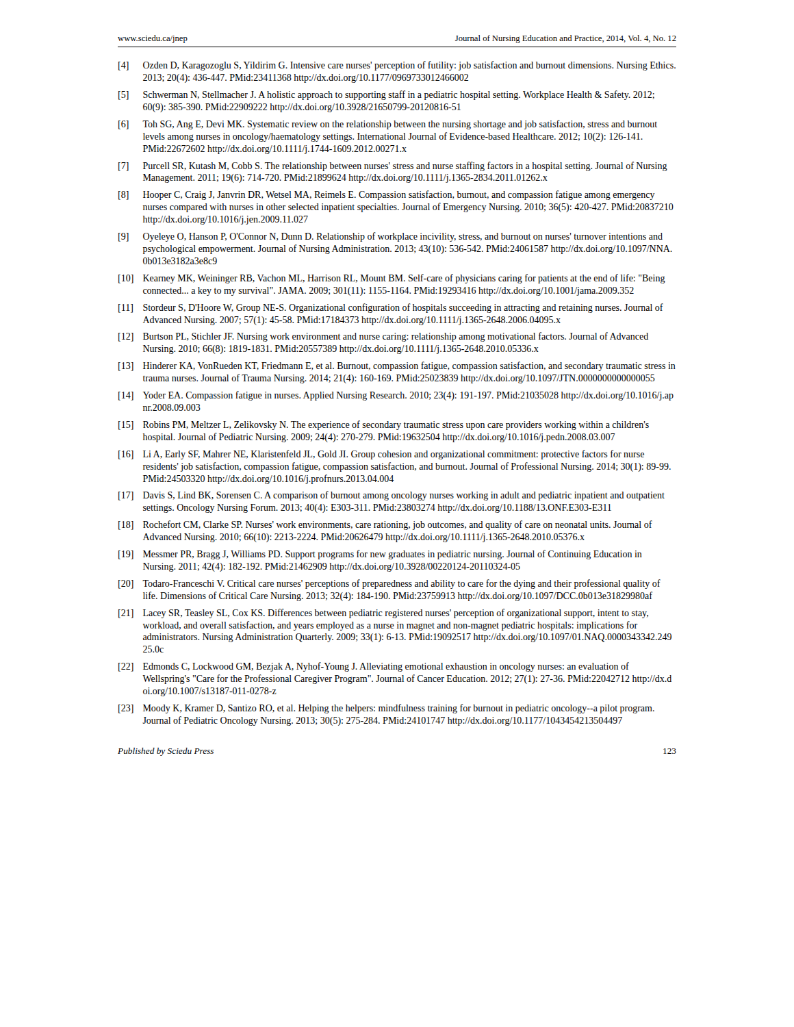www.sciedu.ca/jnep Journal of Nursing Education and Practice, 2014, Vol. 4, No. 12
[4] Ozden D, Karagozoglu S, Yildirim G. Intensive care nurses' perception of futility: job satisfaction and burnout dimensions. Nursing Ethics. 2013; 20(4): 436-447. PMid:23411368 http://dx.doi.org/10.1177/0969733012466002
[5] Schwerman N, Stellmacher J. A holistic approach to supporting staff in a pediatric hospital setting. Workplace Health & Safety. 2012; 60(9): 385-390. PMid:22909222 http://dx.doi.org/10.3928/21650799-20120816-51
[6] Toh SG, Ang E, Devi MK. Systematic review on the relationship between the nursing shortage and job satisfaction, stress and burnout levels among nurses in oncology/haematology settings. International Journal of Evidence-based Healthcare. 2012; 10(2): 126-141. PMid:22672602 http://dx.doi.org/10.1111/j.1744-1609.2012.00271.x
[7] Purcell SR, Kutash M, Cobb S. The relationship between nurses' stress and nurse staffing factors in a hospital setting. Journal of Nursing Management. 2011; 19(6): 714-720. PMid:21899624 http://dx.doi.org/10.1111/j.1365-2834.2011.01262.x
[8] Hooper C, Craig J, Janvrin DR, Wetsel MA, Reimels E. Compassion satisfaction, burnout, and compassion fatigue among emergency nurses compared with nurses in other selected inpatient specialties. Journal of Emergency Nursing. 2010; 36(5): 420-427. PMid:20837210 http://dx.doi.org/10.1016/j.jen.2009.11.027
[9] Oyeleye O, Hanson P, O'Connor N, Dunn D. Relationship of workplace incivility, stress, and burnout on nurses' turnover intentions and psychological empowerment. Journal of Nursing Administration. 2013; 43(10): 536-542. PMid:24061587 http://dx.doi.org/10.1097/NNA.0b013e3182a3e8c9
[10] Kearney MK, Weininger RB, Vachon ML, Harrison RL, Mount BM. Self-care of physicians caring for patients at the end of life: "Being connected... a key to my survival". JAMA. 2009; 301(11): 1155-1164. PMid:19293416 http://dx.doi.org/10.1001/jama.2009.352
[11] Stordeur S, D'Hoore W, Group NE-S. Organizational configuration of hospitals succeeding in attracting and retaining nurses. Journal of Advanced Nursing. 2007; 57(1): 45-58. PMid:17184373 http://dx.doi.org/10.1111/j.1365-2648.2006.04095.x
[12] Burtson PL, Stichler JF. Nursing work environment and nurse caring: relationship among motivational factors. Journal of Advanced Nursing. 2010; 66(8): 1819-1831. PMid:20557389 http://dx.doi.org/10.1111/j.1365-2648.2010.05336.x
[13] Hinderer KA, VonRueden KT, Friedmann E, et al. Burnout, compassion fatigue, compassion satisfaction, and secondary traumatic stress in trauma nurses. Journal of Trauma Nursing. 2014; 21(4): 160-169. PMid:25023839 http://dx.doi.org/10.1097/JTN.0000000000000055
[14] Yoder EA. Compassion fatigue in nurses. Applied Nursing Research. 2010; 23(4): 191-197. PMid:21035028 http://dx.doi.org/10.1016/j.apnr.2008.09.003
[15] Robins PM, Meltzer L, Zelikovsky N. The experience of secondary traumatic stress upon care providers working within a children's hospital. Journal of Pediatric Nursing. 2009; 24(4): 270-279. PMid:19632504 http://dx.doi.org/10.1016/j.pedn.2008.03.007
[16] Li A, Early SF, Mahrer NE, Klaristenfeld JL, Gold JI. Group cohesion and organizational commitment: protective factors for nurse residents' job satisfaction, compassion fatigue, compassion satisfaction, and burnout. Journal of Professional Nursing. 2014; 30(1): 89-99. PMid:24503320 http://dx.doi.org/10.1016/j.profnurs.2013.04.004
[17] Davis S, Lind BK, Sorensen C. A comparison of burnout among oncology nurses working in adult and pediatric inpatient and outpatient settings. Oncology Nursing Forum. 2013; 40(4): E303-311. PMid:23803274 http://dx.doi.org/10.1188/13.ONF.E303-E311
[18] Rochefort CM, Clarke SP. Nurses' work environments, care rationing, job outcomes, and quality of care on neonatal units. Journal of Advanced Nursing. 2010; 66(10): 2213-2224. PMid:20626479 http://dx.doi.org/10.1111/j.1365-2648.2010.05376.x
[19] Messmer PR, Bragg J, Williams PD. Support programs for new graduates in pediatric nursing. Journal of Continuing Education in Nursing. 2011; 42(4): 182-192. PMid:21462909 http://dx.doi.org/10.3928/00220124-20110324-05
[20] Todaro-Franceschi V. Critical care nurses' perceptions of preparedness and ability to care for the dying and their professional quality of life. Dimensions of Critical Care Nursing. 2013; 32(4): 184-190. PMid:23759913 http://dx.doi.org/10.1097/DCC.0b013e31829980af
[21] Lacey SR, Teasley SL, Cox KS. Differences between pediatric registered nurses' perception of organizational support, intent to stay, workload, and overall satisfaction, and years employed as a nurse in magnet and non-magnet pediatric hospitals: implications for administrators. Nursing Administration Quarterly. 2009; 33(1): 6-13. PMid:19092517 http://dx.doi.org/10.1097/01.NAQ.0000343342.24925.0c
[22] Edmonds C, Lockwood GM, Bezjak A, Nyhof-Young J. Alleviating emotional exhaustion in oncology nurses: an evaluation of Wellspring's "Care for the Professional Caregiver Program". Journal of Cancer Education. 2012; 27(1): 27-36. PMid:22042712 http://dx.doi.org/10.1007/s13187-011-0278-z
[23] Moody K, Kramer D, Santizo RO, et al. Helping the helpers: mindfulness training for burnout in pediatric oncology--a pilot program. Journal of Pediatric Oncology Nursing. 2013; 30(5): 275-284. PMid:24101747 http://dx.doi.org/10.1177/1043454213504497
Published by Sciedu Press 123